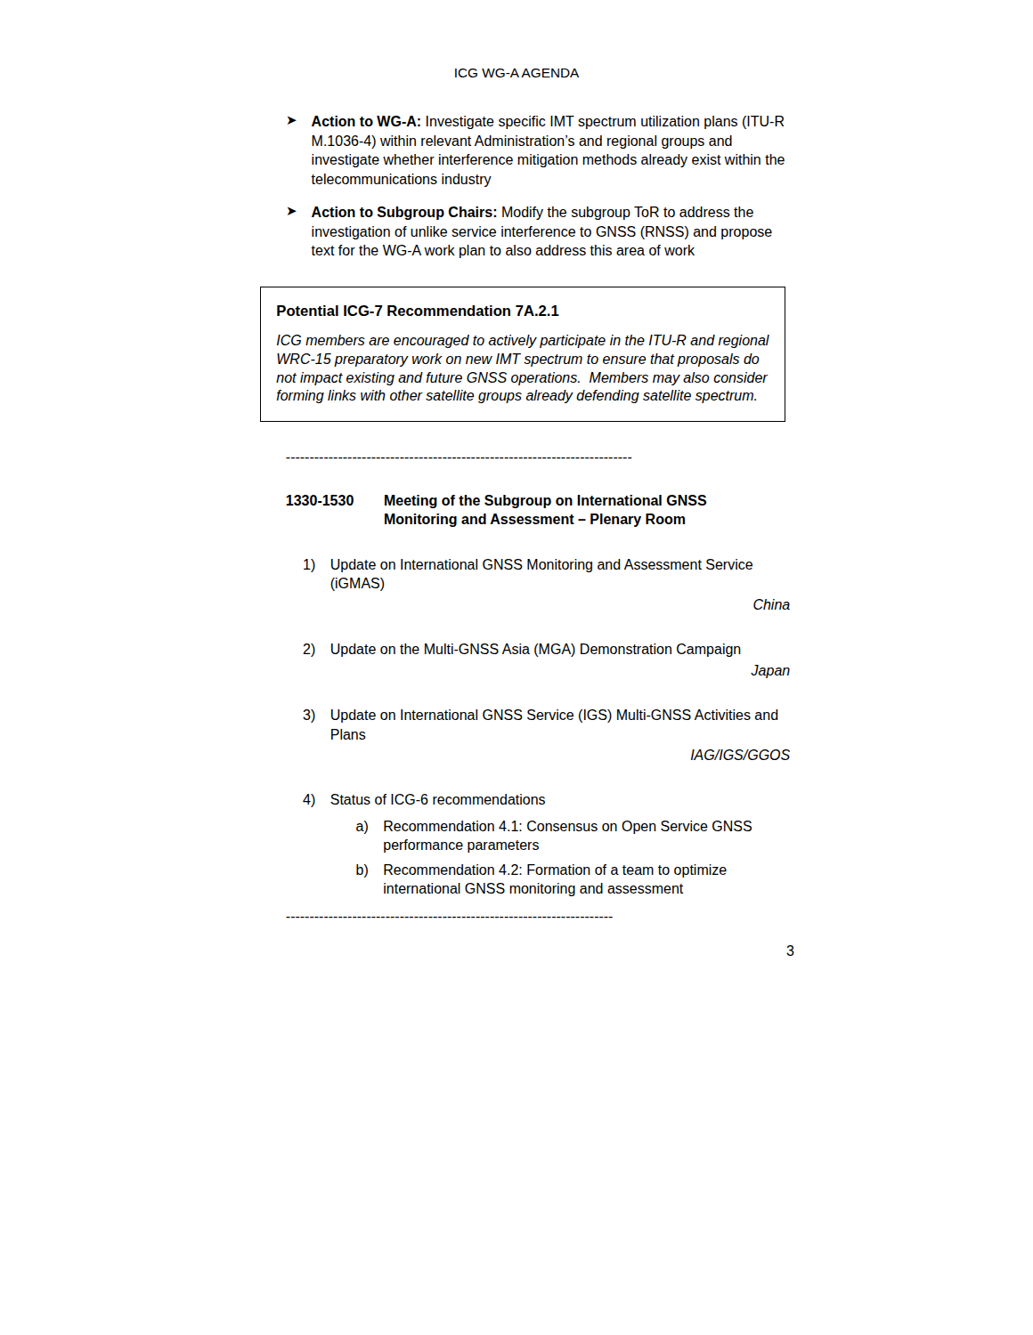ICG WG-A AGENDA
Action to WG-A: Investigate specific IMT spectrum utilization plans (ITU-R M.1036-4) within relevant Administration’s and regional groups and investigate whether interference mitigation methods already exist within the telecommunications industry
Action to Subgroup Chairs: Modify the subgroup ToR to address the investigation of unlike service interference to GNSS (RNSS) and propose text for the WG-A work plan to also address this area of work
Potential ICG-7 Recommendation 7A.2.1
ICG members are encouraged to actively participate in the ITU-R and regional WRC-15 preparatory work on new IMT spectrum to ensure that proposals do not impact existing and future GNSS operations. Members may also consider forming links with other satellite groups already defending satellite spectrum.
-------------------------------------------------------------------------
1330-1530
Meeting of the Subgroup on International GNSS Monitoring and Assessment – Plenary Room
Update on International GNSS Monitoring and Assessment Service (iGMAS)
China
Update on the Multi-GNSS Asia (MGA) Demonstration Campaign
Japan
Update on International GNSS Service (IGS) Multi-GNSS Activities and Plans
IAG/IGS/GGOS
Status of ICG-6 recommendations
Recommendation 4.1: Consensus on Open Service GNSS performance parameters
Recommendation 4.2: Formation of a team to optimize international GNSS monitoring and assessment
---------------------------------------------------------------------
3